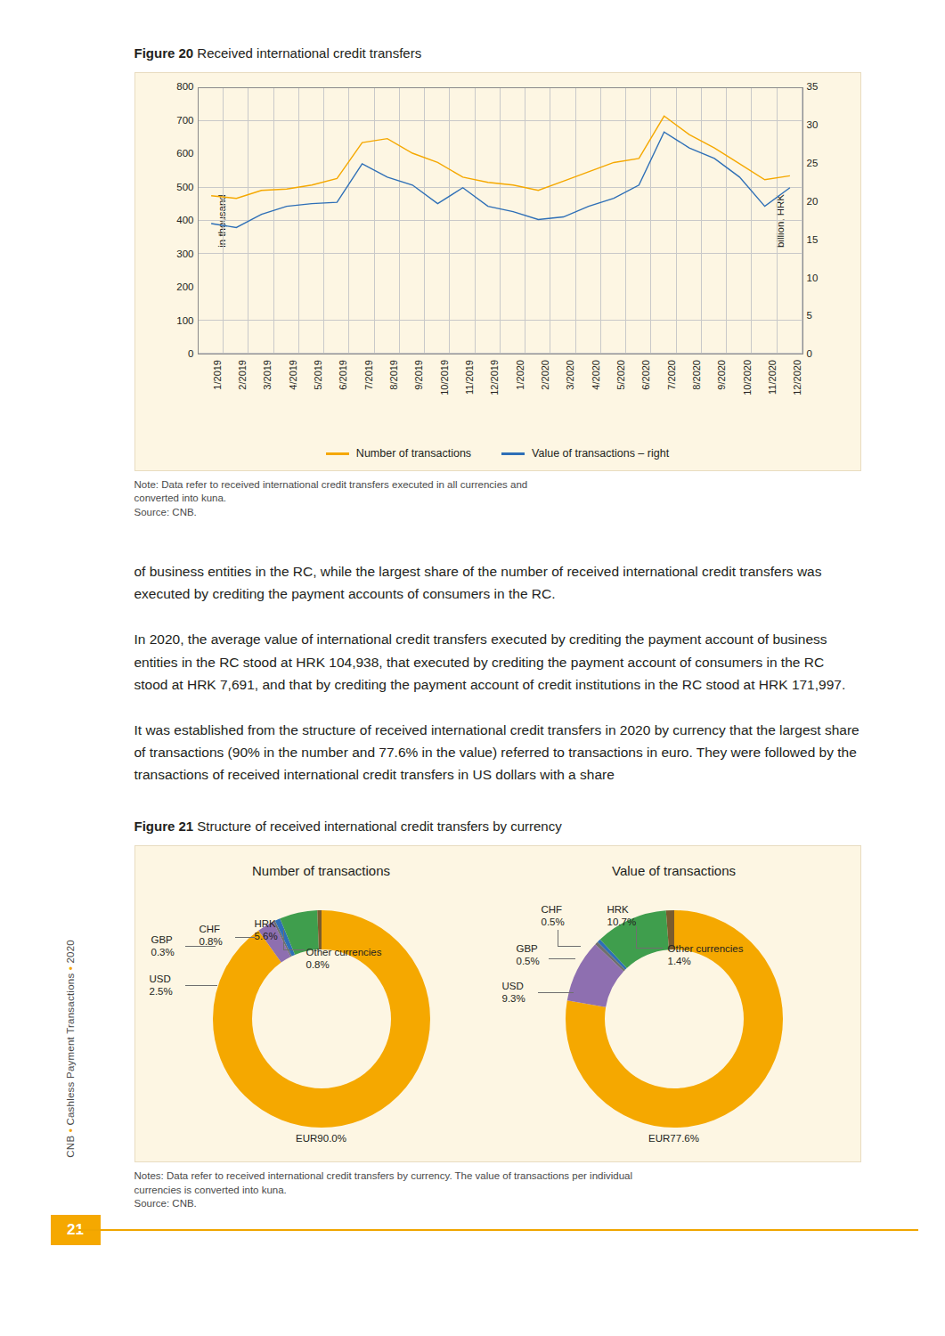CNB • Cashless Payment Transactions • 2020
21
Figure 20 Received international credit transfers
in thousand
billion, HRK
800 700 600 500 400 300 200 100 0
35 30 25 20 15 10 5 0
1/2019 2/2019 3/2019 4/2019 5/2019 6/2019 7/2019 8/2019 9/2019 10/2019 11/2019 12/2019 1/2020 2/2020 3/2020 4/2020 5/2020 6/2020 7/2020 8/2020 9/2020 10/2020 11/2020 12/2020
Number of transactions
Value of transactions – right
Note: Data refer to received international credit transfers executed in all currencies and
converted into kuna.
Source: CNB.
of business entities in the RC, while the largest share of the number of received international credit transfers was executed by crediting the payment accounts of consumers in the RC.
In 2020, the average value of international credit transfers executed by crediting the payment account of business entities in the RC stood at HRK 104,938, that executed by crediting the payment account of consumers in the RC stood at HRK 7,691, and that by crediting the payment account of credit institutions in the RC stood at HRK 171,997.
It was established from the structure of received international credit transfers in 2020 by currency that the largest share of transactions (90% in the number and 77.6% in the value) referred to transactions in euro. They were followed by the transactions of received international credit transfers in US dollars with a share
Figure 21 Structure of received international credit transfers by currency
Number of transactions
GBP0.3%
CHF0.8%
HRK5.6%
Other currencies0.8%
USD2.5%
EUR90.0%
Value of transactions
CHF0.5%
HRK10.7%
Other currencies1.4%
GBP0.5%
USD9.3%
EUR77.6%
Notes: Data refer to received international credit transfers by currency. The value of transactions per individual
currencies is converted into kuna.
Source: CNB.